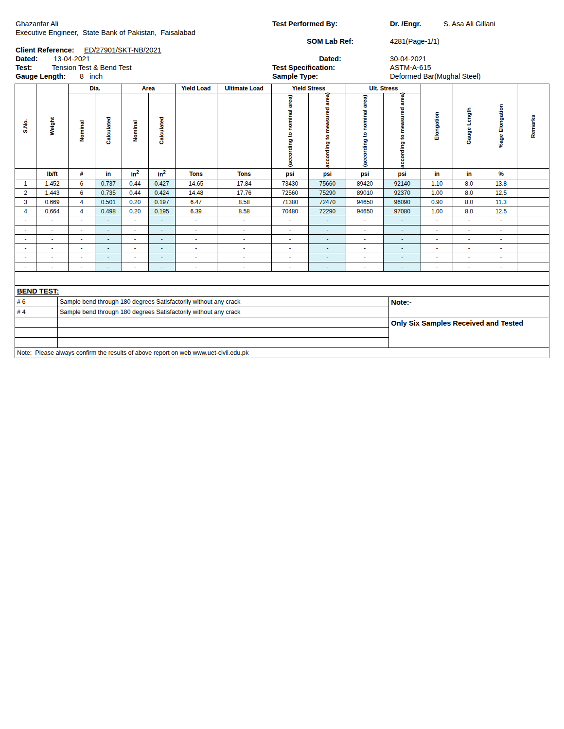| Ghazanfar Ali | Test Performed By: | Dr. /Engr. | S. Asa Ali Gillani |
| Executive Engineer, State Bank of Pakistan, Faisalabad | |
| | SOM Lab Ref: | 4281(Page-1/1) |
| Client Reference: ED/27901/SKT-NB/2021 | | |
| Dated: 13-04-2021 | Dated: | 30-04-2021 |
| Test: Tension Test & Bend Test | Test Specification: | ASTM-A-615 |
| Gauge Length: 8 inch | Sample Type: | Deformed Bar(Mughal Steel) |
| S.No. | Weight | Dia. | Area | Yield Load | Ultimate Load | Yield Stress | Ult. Stress | Elongation | Gauge Length | %age Elongation | Remarks |
| --- | --- | --- | --- | --- | --- | --- | --- | --- | --- | --- | --- |
| Nominal | Calculated | Nominal | Calculated | (according to nominal area) | (according to measured area) | (according to nominal area) | (according to measured area) |
| | lb/ft | # | in | in 2 | in 2 | Tons | Tons | psi | psi | psi | psi | in | in | % | |
| 1 | 1.452 | 6 | 0.737 | 0.44 | 0.427 | 14.65 | 17.84 | 73430 | 75660 | 89420 | 92140 | 1.10 | 8.0 | 13.8 | |
| 2 | 1.443 | 6 | 0.735 | 0.44 | 0.424 | 14.48 | 17.76 | 72560 | 75290 | 89010 | 92370 | 1.00 | 8.0 | 12.5 | |
| 3 | 0.669 | 4 | 0.501 | 0.20 | 0.197 | 6.47 | 8.58 | 71380 | 72470 | 94650 | 96090 | 0.90 | 8.0 | 11.3 | |
| 4 | 0.664 | 4 | 0.498 | 0.20 | 0.195 | 6.39 | 8.58 | 70480 | 72290 | 94650 | 97080 | 1.00 | 8.0 | 12.5 | |
| - | - | - | - | - | - | - | - | - | - | - | - | - | - | - | |
| - | - | - | - | - | - | - | - | - | - | - | - | - | - | - | |
| - | - | - | - | - | - | - | - | - | - | - | - | - | - | - | |
| - | - | - | - | - | - | - | - | - | - | - | - | - | - | - | |
| - | - | - | - | - | - | - | - | - | - | - | - | - | - | - | |
| - | - | - | - | - | - | - | - | - | - | - | - | - | - | - | |
| BEND TEST: |
| # 6 | Sample bend through 180 degrees Satisfactorily without any crack | Note:- |
| # 4 | Sample bend through 180 degrees Satisfactorily without any crack |
| | | Only Six Samples Received and Tested |
| Note: Please always confirm the results of above report on web www.uet-civil.edu.pk |